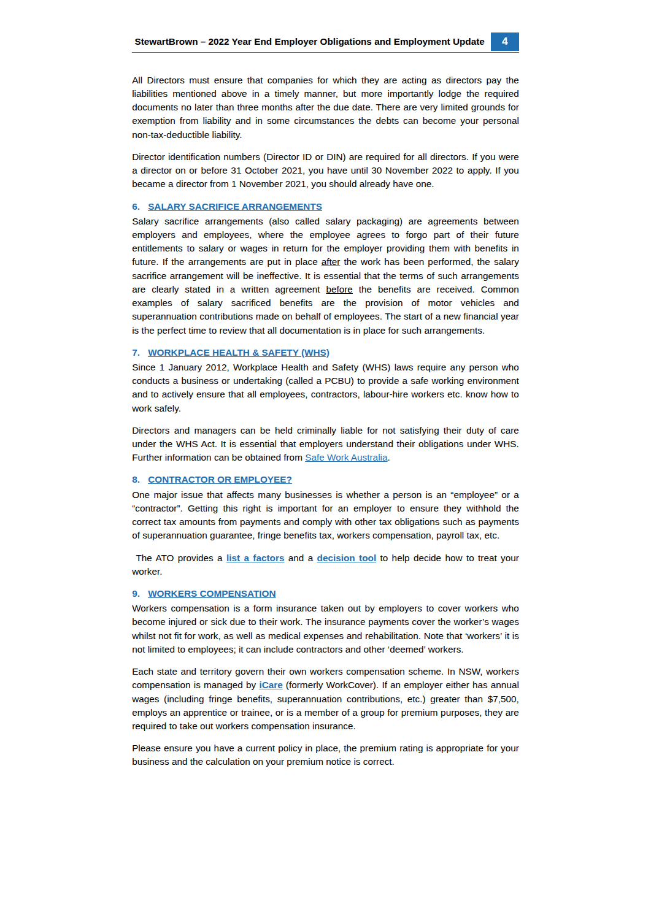StewartBrown – 2022 Year End Employer Obligations and Employment Update
4
All Directors must ensure that companies for which they are acting as directors pay the liabilities mentioned above in a timely manner, but more importantly lodge the required documents no later than three months after the due date. There are very limited grounds for exemption from liability and in some circumstances the debts can become your personal non-tax-deductible liability.
Director identification numbers (Director ID or DIN) are required for all directors. If you were a director on or before 31 October 2021, you have until 30 November 2022 to apply. If you became a director from 1 November 2021, you should already have one.
6. SALARY SACRIFICE ARRANGEMENTS
Salary sacrifice arrangements (also called salary packaging) are agreements between employers and employees, where the employee agrees to forgo part of their future entitlements to salary or wages in return for the employer providing them with benefits in future. If the arrangements are put in place after the work has been performed, the salary sacrifice arrangement will be ineffective. It is essential that the terms of such arrangements are clearly stated in a written agreement before the benefits are received. Common examples of salary sacrificed benefits are the provision of motor vehicles and superannuation contributions made on behalf of employees. The start of a new financial year is the perfect time to review that all documentation is in place for such arrangements.
7. WORKPLACE HEALTH & SAFETY (WHS)
Since 1 January 2012, Workplace Health and Safety (WHS) laws require any person who conducts a business or undertaking (called a PCBU) to provide a safe working environment and to actively ensure that all employees, contractors, labour-hire workers etc. know how to work safely.
Directors and managers can be held criminally liable for not satisfying their duty of care under the WHS Act. It is essential that employers understand their obligations under WHS. Further information can be obtained from Safe Work Australia.
8. CONTRACTOR OR EMPLOYEE?
One major issue that affects many businesses is whether a person is an “employee” or a “contractor”. Getting this right is important for an employer to ensure they withhold the correct tax amounts from payments and comply with other tax obligations such as payments of superannuation guarantee, fringe benefits tax, workers compensation, payroll tax, etc.
The ATO provides a list a factors and a decision tool to help decide how to treat your worker.
9. WORKERS COMPENSATION
Workers compensation is a form insurance taken out by employers to cover workers who become injured or sick due to their work. The insurance payments cover the worker’s wages whilst not fit for work, as well as medical expenses and rehabilitation. Note that ‘workers’ it is not limited to employees; it can include contractors and other ‘deemed’ workers.
Each state and territory govern their own workers compensation scheme. In NSW, workers compensation is managed by iCare (formerly WorkCover). If an employer either has annual wages (including fringe benefits, superannuation contributions, etc.) greater than $7,500, employs an apprentice or trainee, or is a member of a group for premium purposes, they are required to take out workers compensation insurance.
Please ensure you have a current policy in place, the premium rating is appropriate for your business and the calculation on your premium notice is correct.